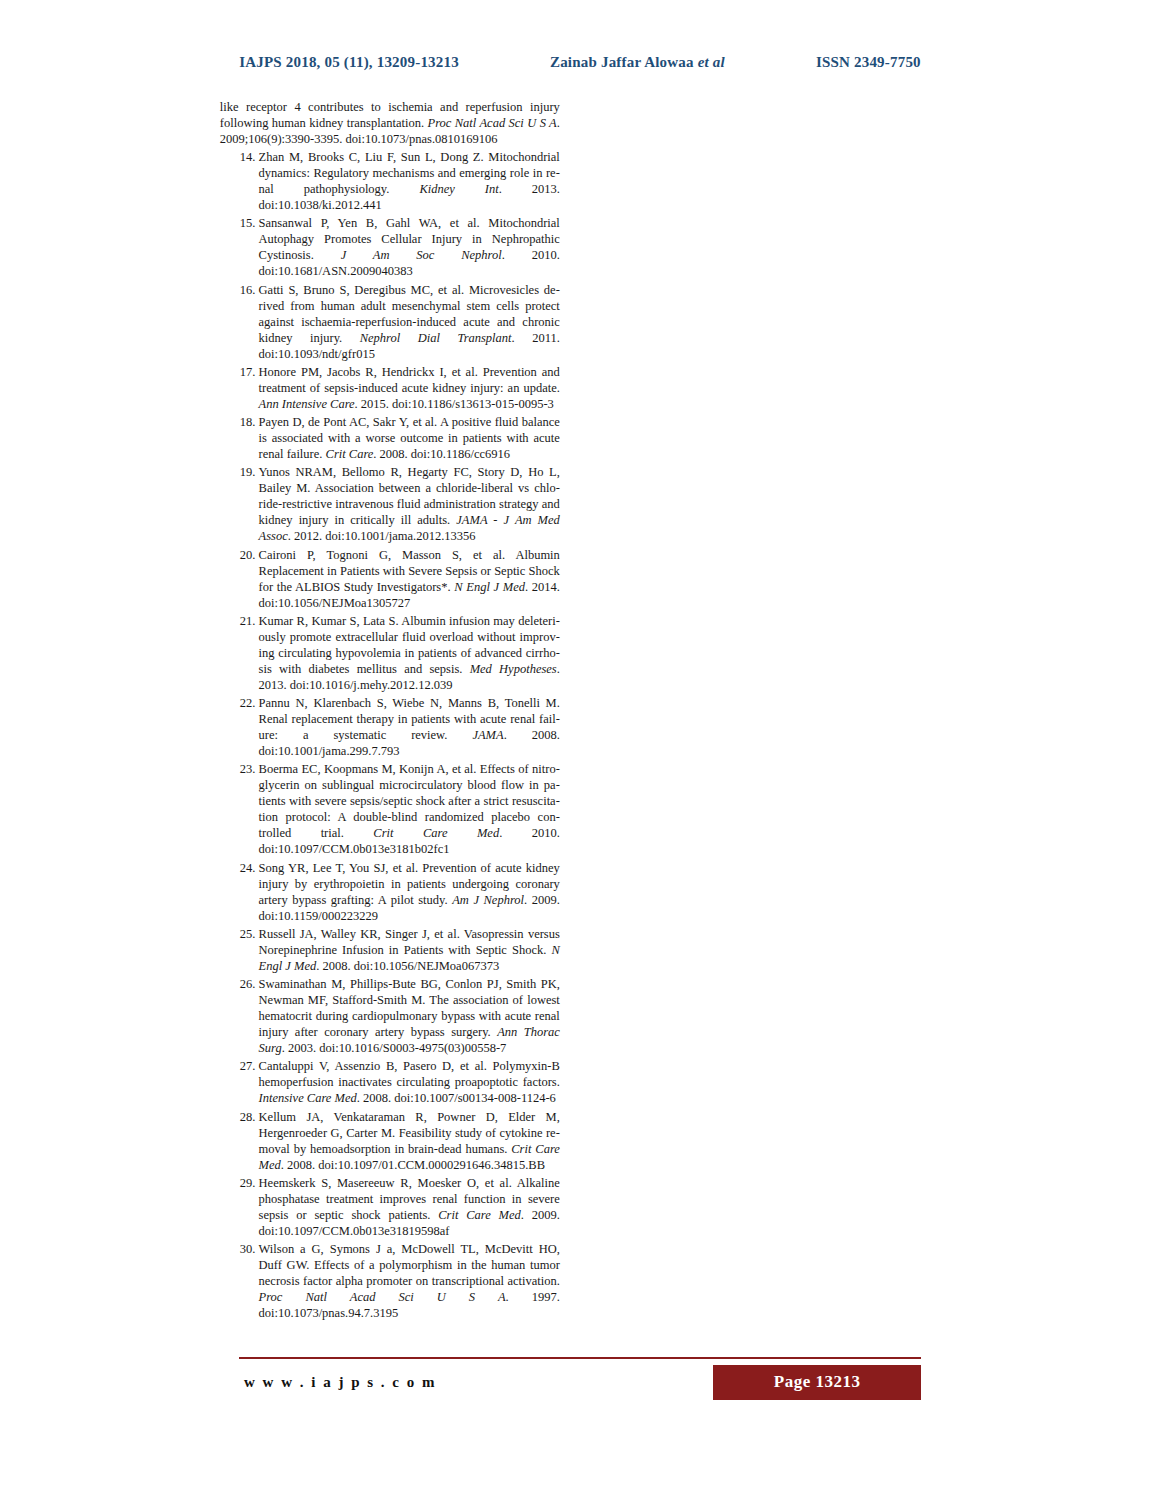IAJPS 2018, 05 (11), 13209-13213 Zainab Jaffar Alowaa et al ISSN 2349-7750
like receptor 4 contributes to ischemia and reperfusion injury following human kidney transplantation. Proc Natl Acad Sci U S A. 2009;106(9):3390-3395. doi:10.1073/pnas.0810169106
Zhan M, Brooks C, Liu F, Sun L, Dong Z. Mitochondrial dynamics: Regulatory mechanisms and emerging role in renal pathophysiology. Kidney Int. 2013. doi:10.1038/ki.2012.441
Sansanwal P, Yen B, Gahl WA, et al. Mitochondrial Autophagy Promotes Cellular Injury in Nephropathic Cystinosis. J Am Soc Nephrol. 2010. doi:10.1681/ASN.2009040383
Gatti S, Bruno S, Deregibus MC, et al. Microvesicles derived from human adult mesenchymal stem cells protect against ischaemia-reperfusion-induced acute and chronic kidney injury. Nephrol Dial Transplant. 2011. doi:10.1093/ndt/gfr015
Honore PM, Jacobs R, Hendrickx I, et al. Prevention and treatment of sepsis-induced acute kidney injury: an update. Ann Intensive Care. 2015. doi:10.1186/s13613-015-0095-3
Payen D, de Pont AC, Sakr Y, et al. A positive fluid balance is associated with a worse outcome in patients with acute renal failure. Crit Care. 2008. doi:10.1186/cc6916
Yunos NRAM, Bellomo R, Hegarty FC, Story D, Ho L, Bailey M. Association between a chloride-liberal vs chloride-restrictive intravenous fluid administration strategy and kidney injury in critically ill adults. JAMA - J Am Med Assoc. 2012. doi:10.1001/jama.2012.13356
Caironi P, Tognoni G, Masson S, et al. Albumin Replacement in Patients with Severe Sepsis or Septic Shock for the ALBIOS Study Investigators*. N Engl J Med. 2014. doi:10.1056/NEJMoa1305727
Kumar R, Kumar S, Lata S. Albumin infusion may deleteriously promote extracellular fluid overload without improving circulating hypovolemia in patients of advanced cirrhosis with diabetes mellitus and sepsis. Med Hypotheses. 2013. doi:10.1016/j.mehy.2012.12.039
Pannu N, Klarenbach S, Wiebe N, Manns B, Tonelli M. Renal replacement therapy in patients with acute renal failure: a systematic review. JAMA. 2008. doi:10.1001/jama.299.7.793
Boerma EC, Koopmans M, Konijn A, et al. Effects of nitroglycerin on sublingual microcirculatory blood flow in patients with severe sepsis/septic shock after a strict resuscitation protocol: A double-blind randomized placebo controlled trial. Crit Care Med. 2010. doi:10.1097/CCM.0b013e3181b02fc1
Song YR, Lee T, You SJ, et al. Prevention of acute kidney injury by erythropoietin in patients undergoing coronary artery bypass grafting: A pilot study. Am J Nephrol. 2009. doi:10.1159/000223229
Russell JA, Walley KR, Singer J, et al. Vasopressin versus Norepinephrine Infusion in Patients with Septic Shock. N Engl J Med. 2008. doi:10.1056/NEJMoa067373
Swaminathan M, Phillips-Bute BG, Conlon PJ, Smith PK, Newman MF, Stafford-Smith M. The association of lowest hematocrit during cardiopulmonary bypass with acute renal injury after coronary artery bypass surgery. Ann Thorac Surg. 2003. doi:10.1016/S0003-4975(03)00558-7
Cantaluppi V, Assenzio B, Pasero D, et al. Polymyxin-B hemoperfusion inactivates circulating proapoptotic factors. Intensive Care Med. 2008. doi:10.1007/s00134-008-1124-6
Kellum JA, Venkataraman R, Powner D, Elder M, Hergenroeder G, Carter M. Feasibility study of cytokine removal by hemoadsorption in brain-dead humans. Crit Care Med. 2008. doi:10.1097/01.CCM.0000291646.34815.BB
Heemskerk S, Masereeuw R, Moesker O, et al. Alkaline phosphatase treatment improves renal function in severe sepsis or septic shock patients. Crit Care Med. 2009. doi:10.1097/CCM.0b013e31819598af
Wilson a G, Symons J a, McDowell TL, McDevitt HO, Duff GW. Effects of a polymorphism in the human tumor necrosis factor alpha promoter on transcriptional activation. Proc Natl Acad Sci U S A. 1997. doi:10.1073/pnas.94.7.3195
w w w . i a j p s . c o m
Page 13213